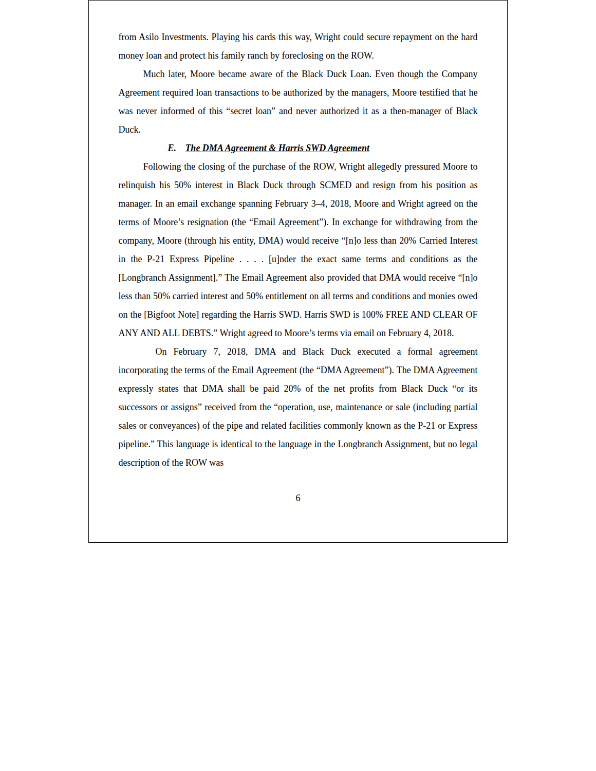from Asilo Investments. Playing his cards this way, Wright could secure repayment on the hard money loan and protect his family ranch by foreclosing on the ROW.
Much later, Moore became aware of the Black Duck Loan. Even though the Company Agreement required loan transactions to be authorized by the managers, Moore testified that he was never informed of this “secret loan” and never authorized it as a then-manager of Black Duck.
E. The DMA Agreement & Harris SWD Agreement
Following the closing of the purchase of the ROW, Wright allegedly pressured Moore to relinquish his 50% interest in Black Duck through SCMED and resign from his position as manager. In an email exchange spanning February 3–4, 2018, Moore and Wright agreed on the terms of Moore’s resignation (the “Email Agreement”). In exchange for withdrawing from the company, Moore (through his entity, DMA) would receive “[n]o less than 20% Carried Interest in the P-21 Express Pipeline . . . . [u]nder the exact same terms and conditions as the [Longbranch Assignment].” The Email Agreement also provided that DMA would receive “[n]o less than 50% carried interest and 50% entitlement on all terms and conditions and monies owed on the [Bigfoot Note] regarding the Harris SWD. Harris SWD is 100% FREE AND CLEAR OF ANY AND ALL DEBTS.” Wright agreed to Moore’s terms via email on February 4, 2018.
On February 7, 2018, DMA and Black Duck executed a formal agreement incorporating the terms of the Email Agreement (the “DMA Agreement”). The DMA Agreement expressly states that DMA shall be paid 20% of the net profits from Black Duck “or its successors or assigns” received from the “operation, use, maintenance or sale (including partial sales or conveyances) of the pipe and related facilities commonly known as the P-21 or Express pipeline.” This language is identical to the language in the Longbranch Assignment, but no legal description of the ROW was
6